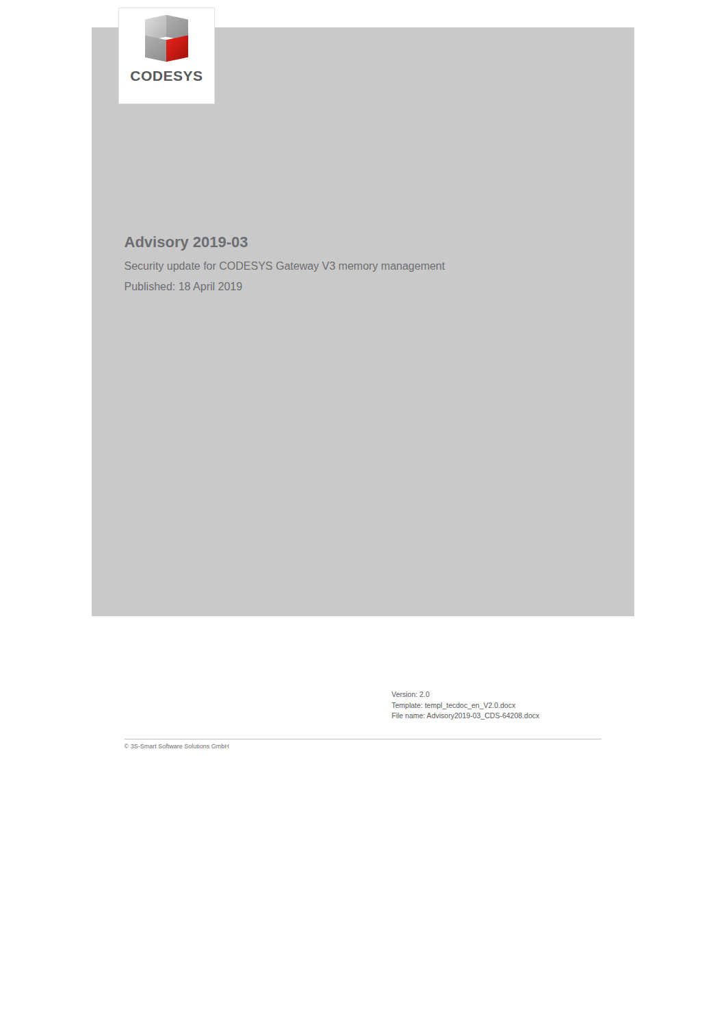CODESYS
Advisory 2019-03
Security update for CODESYS Gateway V3 memory management
Published: 18 April 2019
Version: 2.0
Template: templ_tecdoc_en_V2.0.docx
File name: Advisory2019-03_CDS-64208.docx
© 3S-Smart Software Solutions GmbH